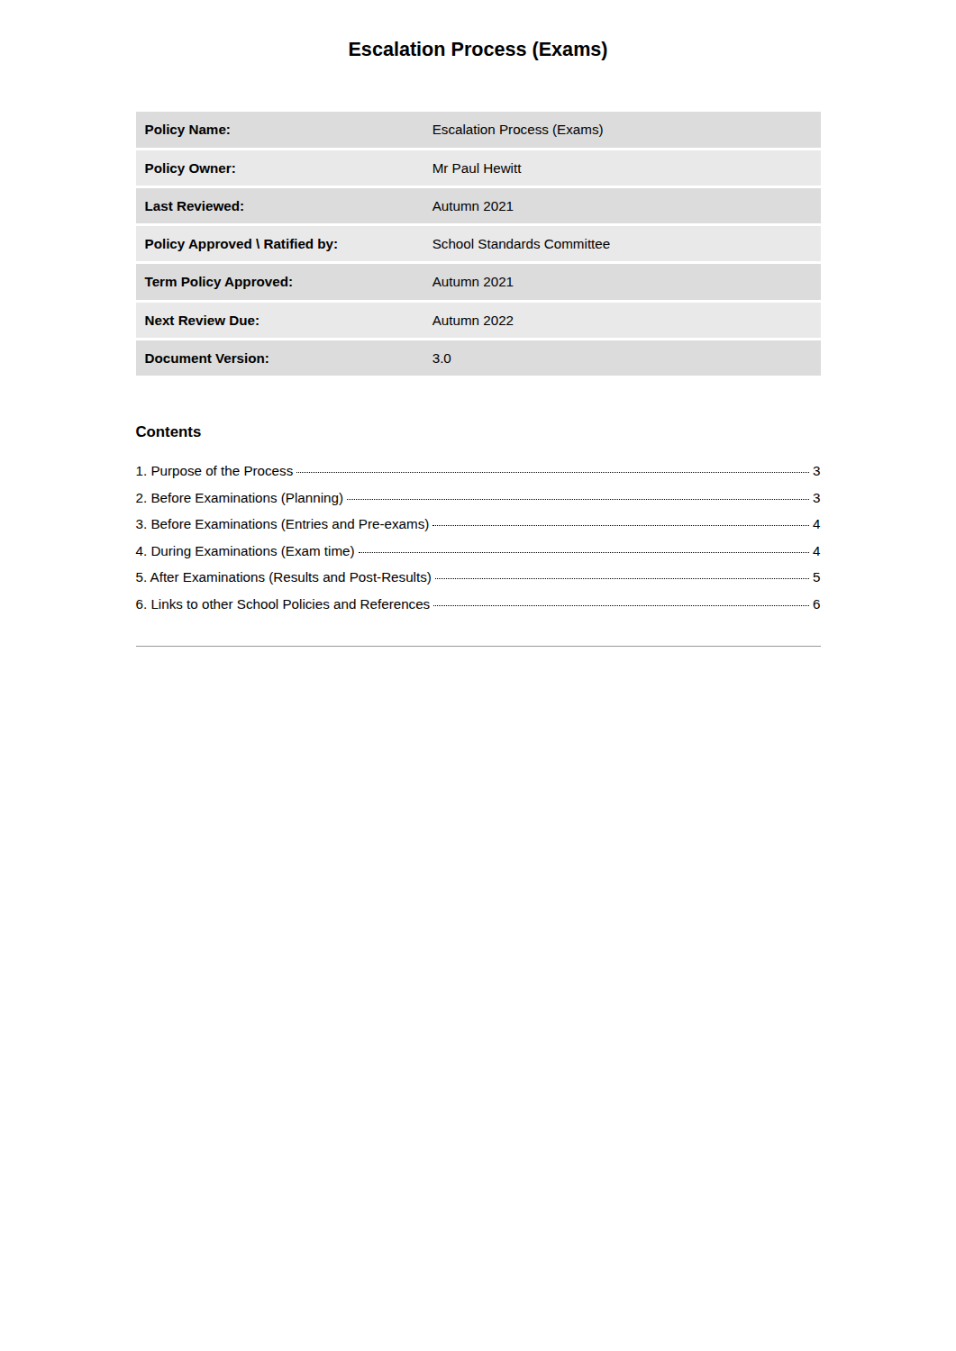Escalation Process (Exams)
| Policy Name: | Escalation Process (Exams) |
| Policy Owner: | Mr Paul Hewitt |
| Last Reviewed: | Autumn 2021 |
| Policy Approved \ Ratified by: | School Standards Committee |
| Term Policy Approved: | Autumn 2021 |
| Next Review Due: | Autumn 2022 |
| Document Version: | 3.0 |
Contents
1. Purpose of the Process 3
2. Before Examinations (Planning) 3
3. Before Examinations (Entries and Pre-exams) 4
4. During Examinations (Exam time) 4
5. After Examinations (Results and Post-Results) 5
6. Links to other School Policies and References 6